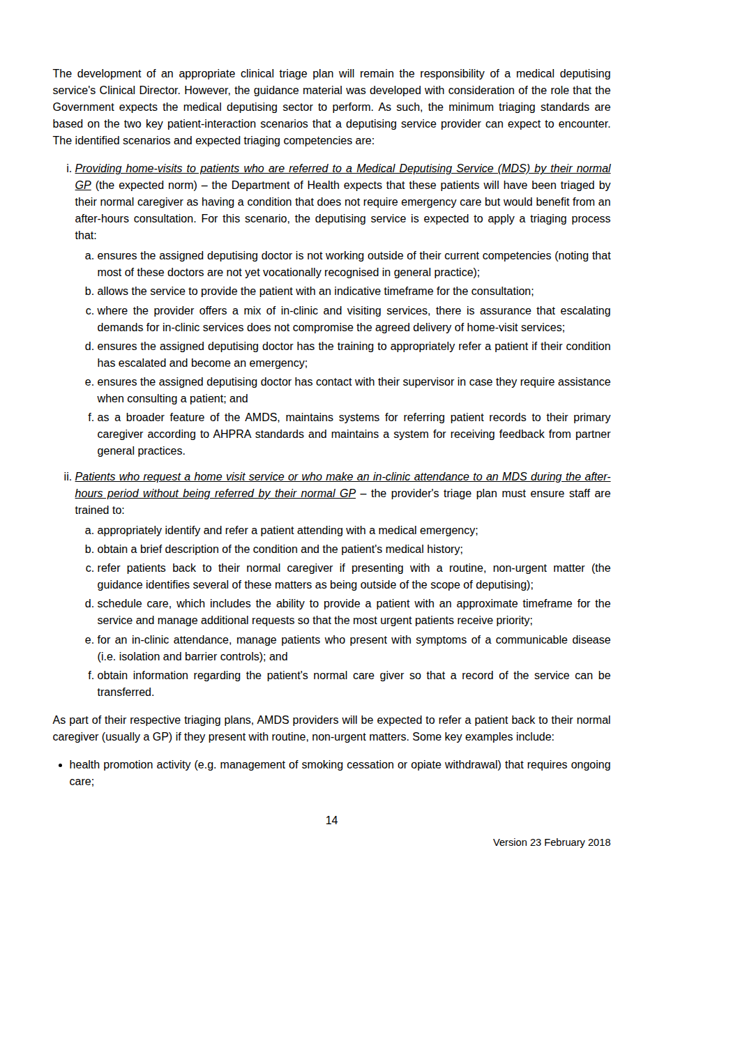The development of an appropriate clinical triage plan will remain the responsibility of a medical deputising service's Clinical Director. However, the guidance material was developed with consideration of the role that the Government expects the medical deputising sector to perform. As such, the minimum triaging standards are based on the two key patient-interaction scenarios that a deputising service provider can expect to encounter. The identified scenarios and expected triaging competencies are:
Providing home-visits to patients who are referred to a Medical Deputising Service (MDS) by their normal GP (the expected norm) – the Department of Health expects that these patients will have been triaged by their normal caregiver as having a condition that does not require emergency care but would benefit from an after-hours consultation. For this scenario, the deputising service is expected to apply a triaging process that:
ensures the assigned deputising doctor is not working outside of their current competencies (noting that most of these doctors are not yet vocationally recognised in general practice);
allows the service to provide the patient with an indicative timeframe for the consultation;
where the provider offers a mix of in-clinic and visiting services, there is assurance that escalating demands for in-clinic services does not compromise the agreed delivery of home-visit services;
ensures the assigned deputising doctor has the training to appropriately refer a patient if their condition has escalated and become an emergency;
ensures the assigned deputising doctor has contact with their supervisor in case they require assistance when consulting a patient; and
as a broader feature of the AMDS, maintains systems for referring patient records to their primary caregiver according to AHPRA standards and maintains a system for receiving feedback from partner general practices.
Patients who request a home visit service or who make an in-clinic attendance to an MDS during the after-hours period without being referred by their normal GP – the provider's triage plan must ensure staff are trained to:
appropriately identify and refer a patient attending with a medical emergency;
obtain a brief description of the condition and the patient's medical history;
refer patients back to their normal caregiver if presenting with a routine, non-urgent matter (the guidance identifies several of these matters as being outside of the scope of deputising);
schedule care, which includes the ability to provide a patient with an approximate timeframe for the service and manage additional requests so that the most urgent patients receive priority;
for an in-clinic attendance, manage patients who present with symptoms of a communicable disease (i.e. isolation and barrier controls); and
obtain information regarding the patient's normal care giver so that a record of the service can be transferred.
As part of their respective triaging plans, AMDS providers will be expected to refer a patient back to their normal caregiver (usually a GP) if they present with routine, non-urgent matters. Some key examples include:
health promotion activity (e.g. management of smoking cessation or opiate withdrawal) that requires ongoing care;
14
Version 23 February 2018